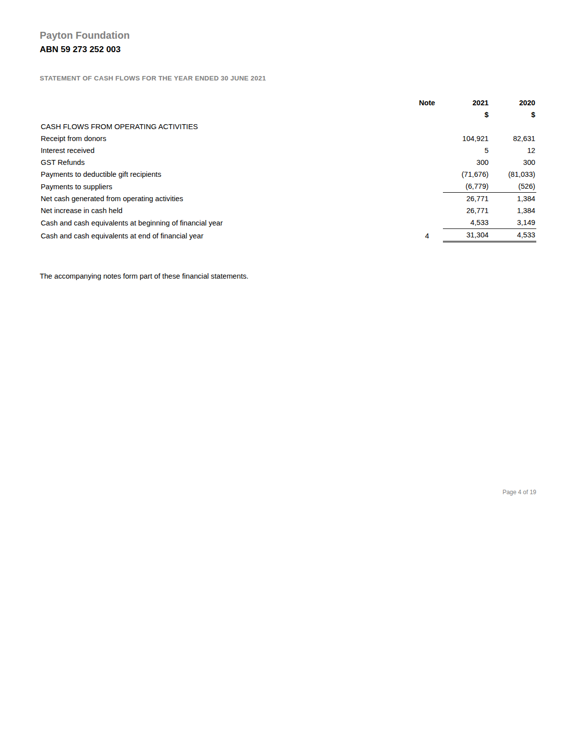Payton Foundation
ABN 59 273 252 003
STATEMENT OF CASH FLOWS FOR THE YEAR ENDED 30 JUNE 2021
| | Note | 2021 | 2020 |
| --- | --- | --- | --- |
| | | $ | $ |
| CASH FLOWS FROM OPERATING ACTIVITIES | | | |
| Receipt from donors | | 104,921 | 82,631 |
| Interest received | | 5 | 12 |
| GST Refunds | | 300 | 300 |
| Payments to deductible gift recipients | | (71,676) | (81,033) |
| Payments to suppliers | | (6,779) | (526) |
| Net cash generated from operating activities | | 26,771 | 1,384 |
| Net increase in cash held | | 26,771 | 1,384 |
| Cash and cash equivalents at beginning of financial year | | 4,533 | 3,149 |
| Cash and cash equivalents at end of financial year | 4 | 31,304 | 4,533 |
The accompanying notes form part of these financial statements.
Page 4 of 19